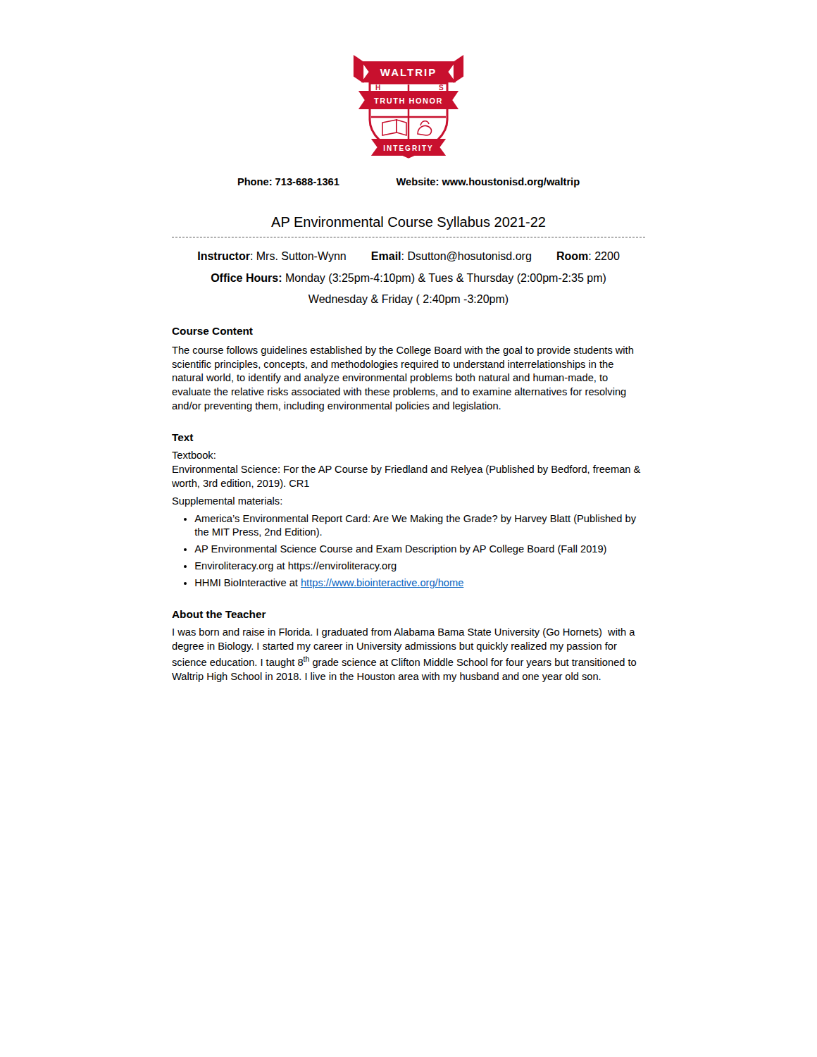WALTRIP TRUTH HONOR INTEGRITY H S
Phone: 713-688-1361 Website: www.houstonisd.org/waltrip
AP Environmental Course Syllabus 2021-22
Instructor: Mrs. Sutton-Wynn Email: Dsutton@hosutonisd.org Room: 2200
Office Hours: Monday (3:25pm-4:10pm) & Tues & Thursday (2:00pm-2:35 pm)
Wednesday & Friday ( 2:40pm -3:20pm)
Course Content
The course follows guidelines established by the College Board with the goal to provide students with scientific principles, concepts, and methodologies required to understand interrelationships in the natural world, to identify and analyze environmental problems both natural and human-made, to evaluate the relative risks associated with these problems, and to examine alternatives for resolving and/or preventing them, including environmental policies and legislation.
Text
Textbook:
Environmental Science: For the AP Course by Friedland and Relyea (Published by Bedford, freeman & worth, 3rd edition, 2019). CR1
Supplemental materials:
America’s Environmental Report Card: Are We Making the Grade? by Harvey Blatt (Published by the MIT Press, 2nd Edition).
AP Environmental Science Course and Exam Description by AP College Board (Fall 2019)
Enviroliteracy.org at https://enviroliteracy.org
HHMI BioInteractive at https://www.biointeractive.org/home
About the Teacher
I was born and raise in Florida. I graduated from Alabama Bama State University (Go Hornets) with a degree in Biology. I started my career in University admissions but quickly realized my passion for science education. I taught 8th grade science at Clifton Middle School for four years but transitioned to Waltrip High School in 2018. I live in the Houston area with my husband and one year old son.